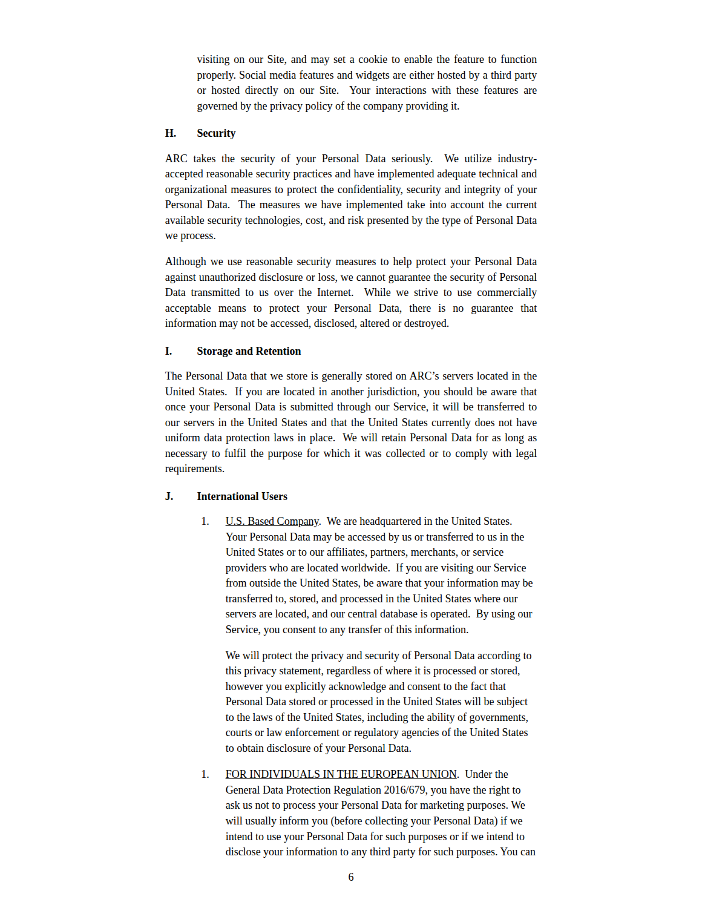visiting on our Site, and may set a cookie to enable the feature to function properly. Social media features and widgets are either hosted by a third party or hosted directly on our Site. Your interactions with these features are governed by the privacy policy of the company providing it.
H. Security
ARC takes the security of your Personal Data seriously. We utilize industry-accepted reasonable security practices and have implemented adequate technical and organizational measures to protect the confidentiality, security and integrity of your Personal Data. The measures we have implemented take into account the current available security technologies, cost, and risk presented by the type of Personal Data we process.
Although we use reasonable security measures to help protect your Personal Data against unauthorized disclosure or loss, we cannot guarantee the security of Personal Data transmitted to us over the Internet. While we strive to use commercially acceptable means to protect your Personal Data, there is no guarantee that information may not be accessed, disclosed, altered or destroyed.
I. Storage and Retention
The Personal Data that we store is generally stored on ARC’s servers located in the United States. If you are located in another jurisdiction, you should be aware that once your Personal Data is submitted through our Service, it will be transferred to our servers in the United States and that the United States currently does not have uniform data protection laws in place. We will retain Personal Data for as long as necessary to fulfil the purpose for which it was collected or to comply with legal requirements.
J. International Users
1.
U.S. Based Company. We are headquartered in the United States. Your Personal Data may be accessed by us or transferred to us in the United States or to our affiliates, partners, merchants, or service providers who are located worldwide. If you are visiting our Service from outside the United States, be aware that your information may be transferred to, stored, and processed in the United States where our servers are located, and our central database is operated. By using our Service, you consent to any transfer of this information.
We will protect the privacy and security of Personal Data according to this privacy statement, regardless of where it is processed or stored, however you explicitly acknowledge and consent to the fact that Personal Data stored or processed in the United States will be subject to the laws of the United States, including the ability of governments, courts or law enforcement or regulatory agencies of the United States to obtain disclosure of your Personal Data.
1.
FOR INDIVIDUALS IN THE EUROPEAN UNION. Under the General Data Protection Regulation 2016/679, you have the right to ask us not to process your Personal Data for marketing purposes. We will usually inform you (before collecting your Personal Data) if we intend to use your Personal Data for such purposes or if we intend to disclose your information to any third party for such purposes. You can
6